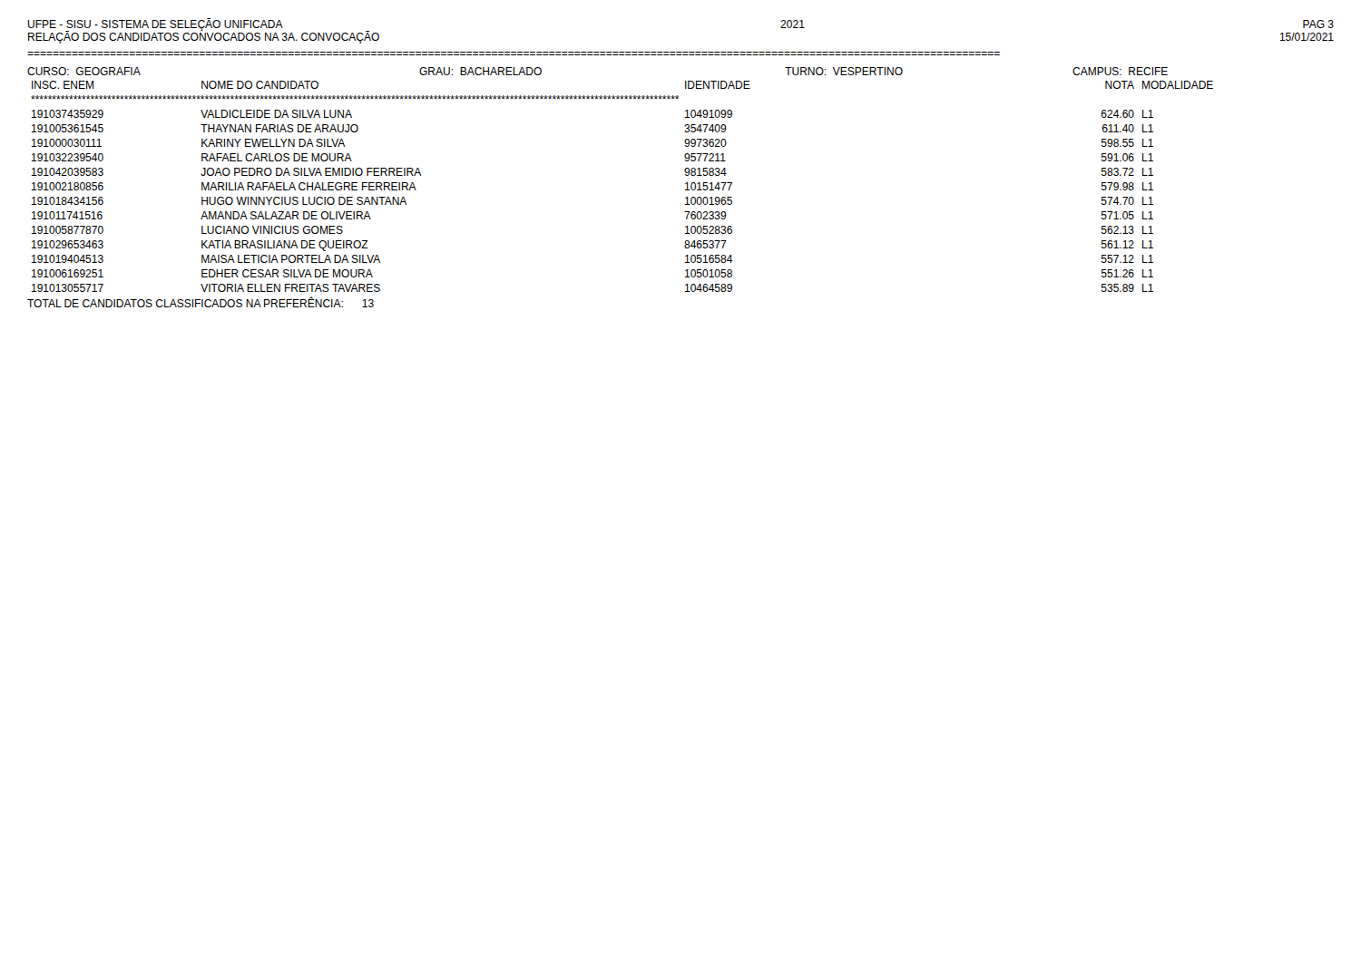UFPE - SISU - SISTEMA DE SELEÇÃO UNIFICADA
2021
PAG 3
RELAÇÃO DOS CANDIDATOS CONVOCADOS NA 3A. CONVOCAÇÃO
15/01/2021
=========================================================================================================================================================
CURSO: GEOGRAFIA
GRAU: BACHARELADO
TURNO: VESPERTINO
CAMPUS: RECIFE
| INSC. ENEM | NOME DO CANDIDATO | IDENTIDADE | NOTA | MODALIDADE |
| --- | --- | --- | --- | --- |
| ********************************************************************************************************************************************************* |
| 191037435929 | VALDICLEIDE DA SILVA LUNA | 10491099 | 624.60 | L1 |
| 191005361545 | THAYNAN FARIAS DE ARAUJO | 3547409 | 611.40 | L1 |
| 191000030111 | KARINY EWELLYN DA SILVA | 9973620 | 598.55 | L1 |
| 191032239540 | RAFAEL CARLOS DE MOURA | 9577211 | 591.06 | L1 |
| 191042039583 | JOAO PEDRO DA SILVA EMIDIO FERREIRA | 9815834 | 583.72 | L1 |
| 191002180856 | MARILIA RAFAELA CHALEGRE FERREIRA | 10151477 | 579.98 | L1 |
| 191018434156 | HUGO WINNYCIUS LUCIO DE SANTANA | 10001965 | 574.70 | L1 |
| 191011741516 | AMANDA SALAZAR DE OLIVEIRA | 7602339 | 571.05 | L1 |
| 191005877870 | LUCIANO VINICIUS GOMES | 10052836 | 562.13 | L1 |
| 191029653463 | KATIA BRASILIANA DE QUEIROZ | 8465377 | 561.12 | L1 |
| 191019404513 | MAISA LETICIA PORTELA DA SILVA | 10516584 | 557.12 | L1 |
| 191006169251 | EDHER CESAR SILVA DE MOURA | 10501058 | 551.26 | L1 |
| 191013055717 | VITORIA ELLEN FREITAS TAVARES | 10464589 | 535.89 | L1 |
TOTAL DE CANDIDATOS CLASSIFICADOS NA PREFERÊNCIA: 13